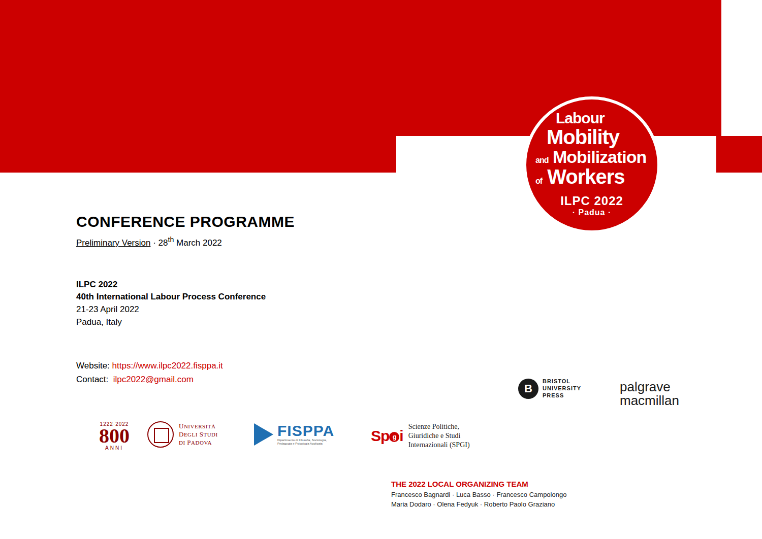Labour
Mobility
and Mobilization
of Workers
ILPC 2022
· Padua ·
CONFERENCE PROGRAMME
Preliminary Version · 28th March 2022
ILPC 2022
40th International Labour Process Conference
21-23 April 2022
Padua, Italy
Website: https://www.ilpc2022.fisppa.it
Contact: ilpc2022@gmail.com
B
BRISTOL
UNIVERSITY
PRESS
palgrave
macmillan
1222·2022
800
ANNI
UNIVERSITÀ
DEGLI STUDI
DI PADOVA
FISPPA
Dipartimento di Filosofia, Sociologia,
Pedagogia e Psicologia Applicata
Spgi
Scienze Politiche,
Giuridiche e Studi
Internazionali (SPGI)
THE 2022 LOCAL ORGANIZING TEAM
Francesco Bagnardi · Luca Basso · Francesco Campolongo
Maria Dodaro · Olena Fedyuk · Roberto Paolo Graziano